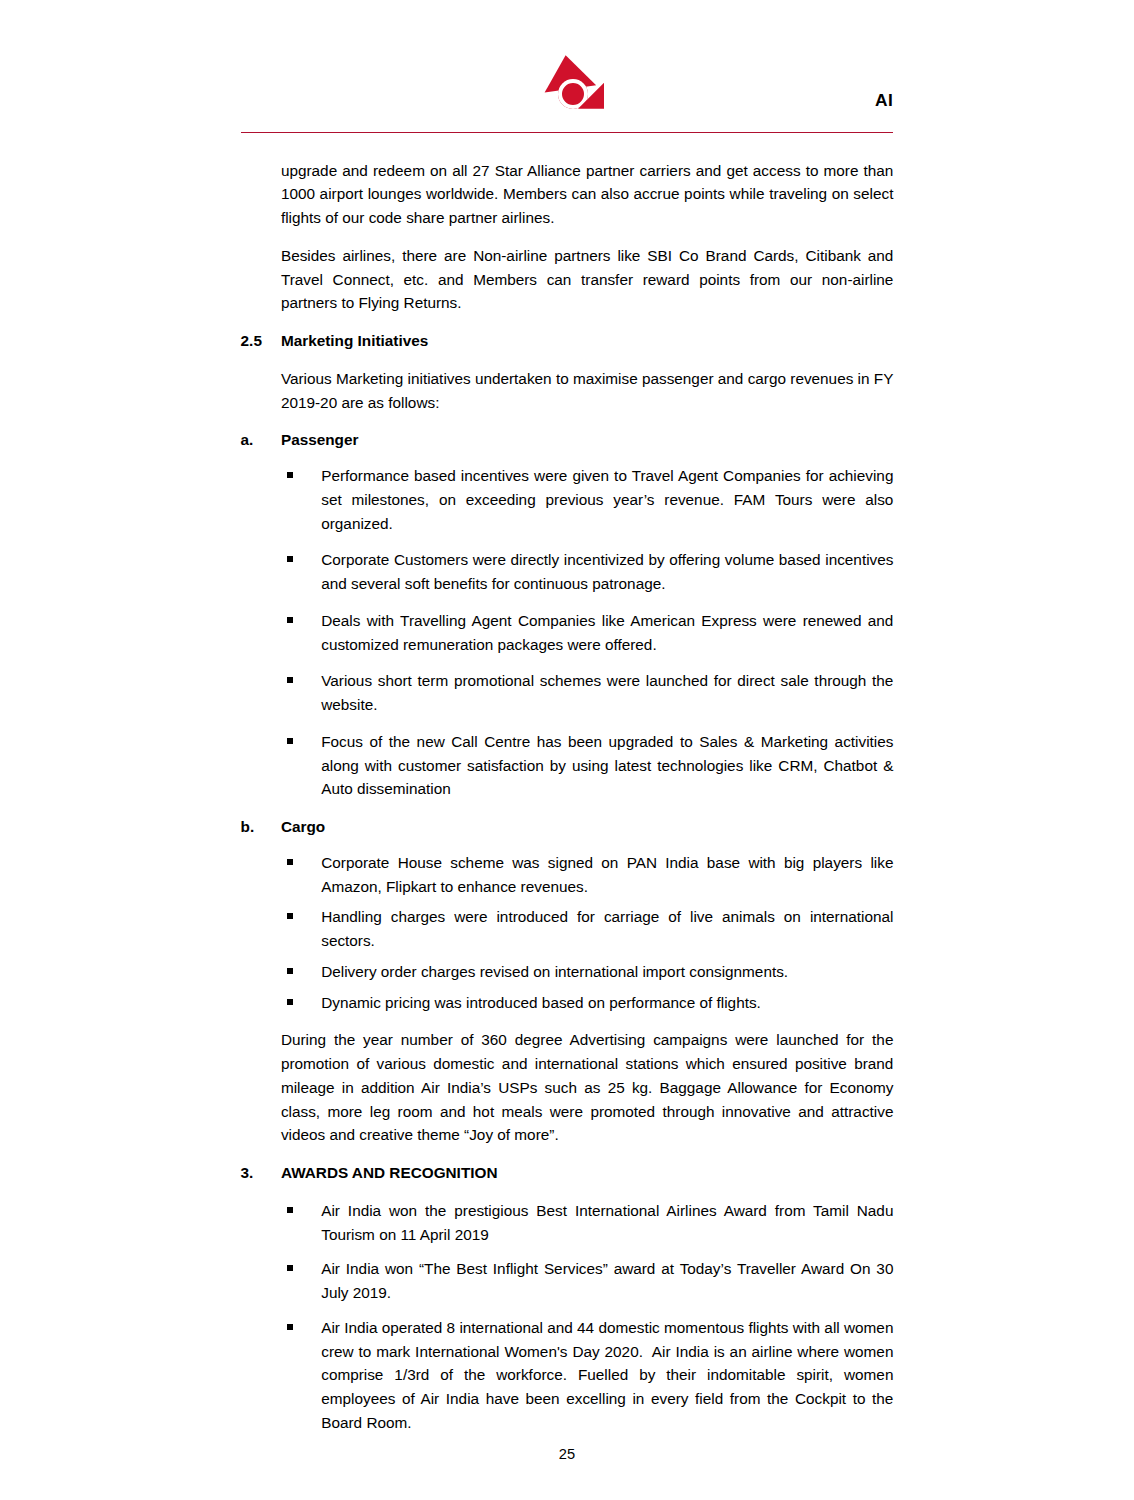AI
upgrade and redeem on all 27 Star Alliance partner carriers and get access to more than 1000 airport lounges worldwide. Members can also accrue points while traveling on select flights of our code share partner airlines.
Besides airlines, there are Non-airline partners like SBI Co Brand Cards, Citibank and Travel Connect, etc. and Members can transfer reward points from our non-airline partners to Flying Returns.
2.5 Marketing Initiatives
Various Marketing initiatives undertaken to maximise passenger and cargo revenues in FY 2019-20 are as follows:
a. Passenger
Performance based incentives were given to Travel Agent Companies for achieving set milestones, on exceeding previous year’s revenue. FAM Tours were also organized.
Corporate Customers were directly incentivized by offering volume based incentives and several soft benefits for continuous patronage.
Deals with Travelling Agent Companies like American Express were renewed and customized remuneration packages were offered.
Various short term promotional schemes were launched for direct sale through the website.
Focus of the new Call Centre has been upgraded to Sales & Marketing activities along with customer satisfaction by using latest technologies like CRM, Chatbot & Auto dissemination
b. Cargo
Corporate House scheme was signed on PAN India base with big players like Amazon, Flipkart to enhance revenues.
Handling charges were introduced for carriage of live animals on international sectors.
Delivery order charges revised on international import consignments.
Dynamic pricing was introduced based on performance of flights.
During the year number of 360 degree Advertising campaigns were launched for the promotion of various domestic and international stations which ensured positive brand mileage in addition Air India’s USPs such as 25 kg. Baggage Allowance for Economy class, more leg room and hot meals were promoted through innovative and attractive videos and creative theme “Joy of more”.
3. AWARDS AND RECOGNITION
Air India won the prestigious Best International Airlines Award from Tamil Nadu Tourism on 11 April 2019
Air India won “The Best Inflight Services” award at Today’s Traveller Award On 30 July 2019.
Air India operated 8 international and 44 domestic momentous flights with all women crew to mark International Women's Day 2020. Air India is an airline where women comprise 1/3rd of the workforce. Fuelled by their indomitable spirit, women employees of Air India have been excelling in every field from the Cockpit to the Board Room.
25